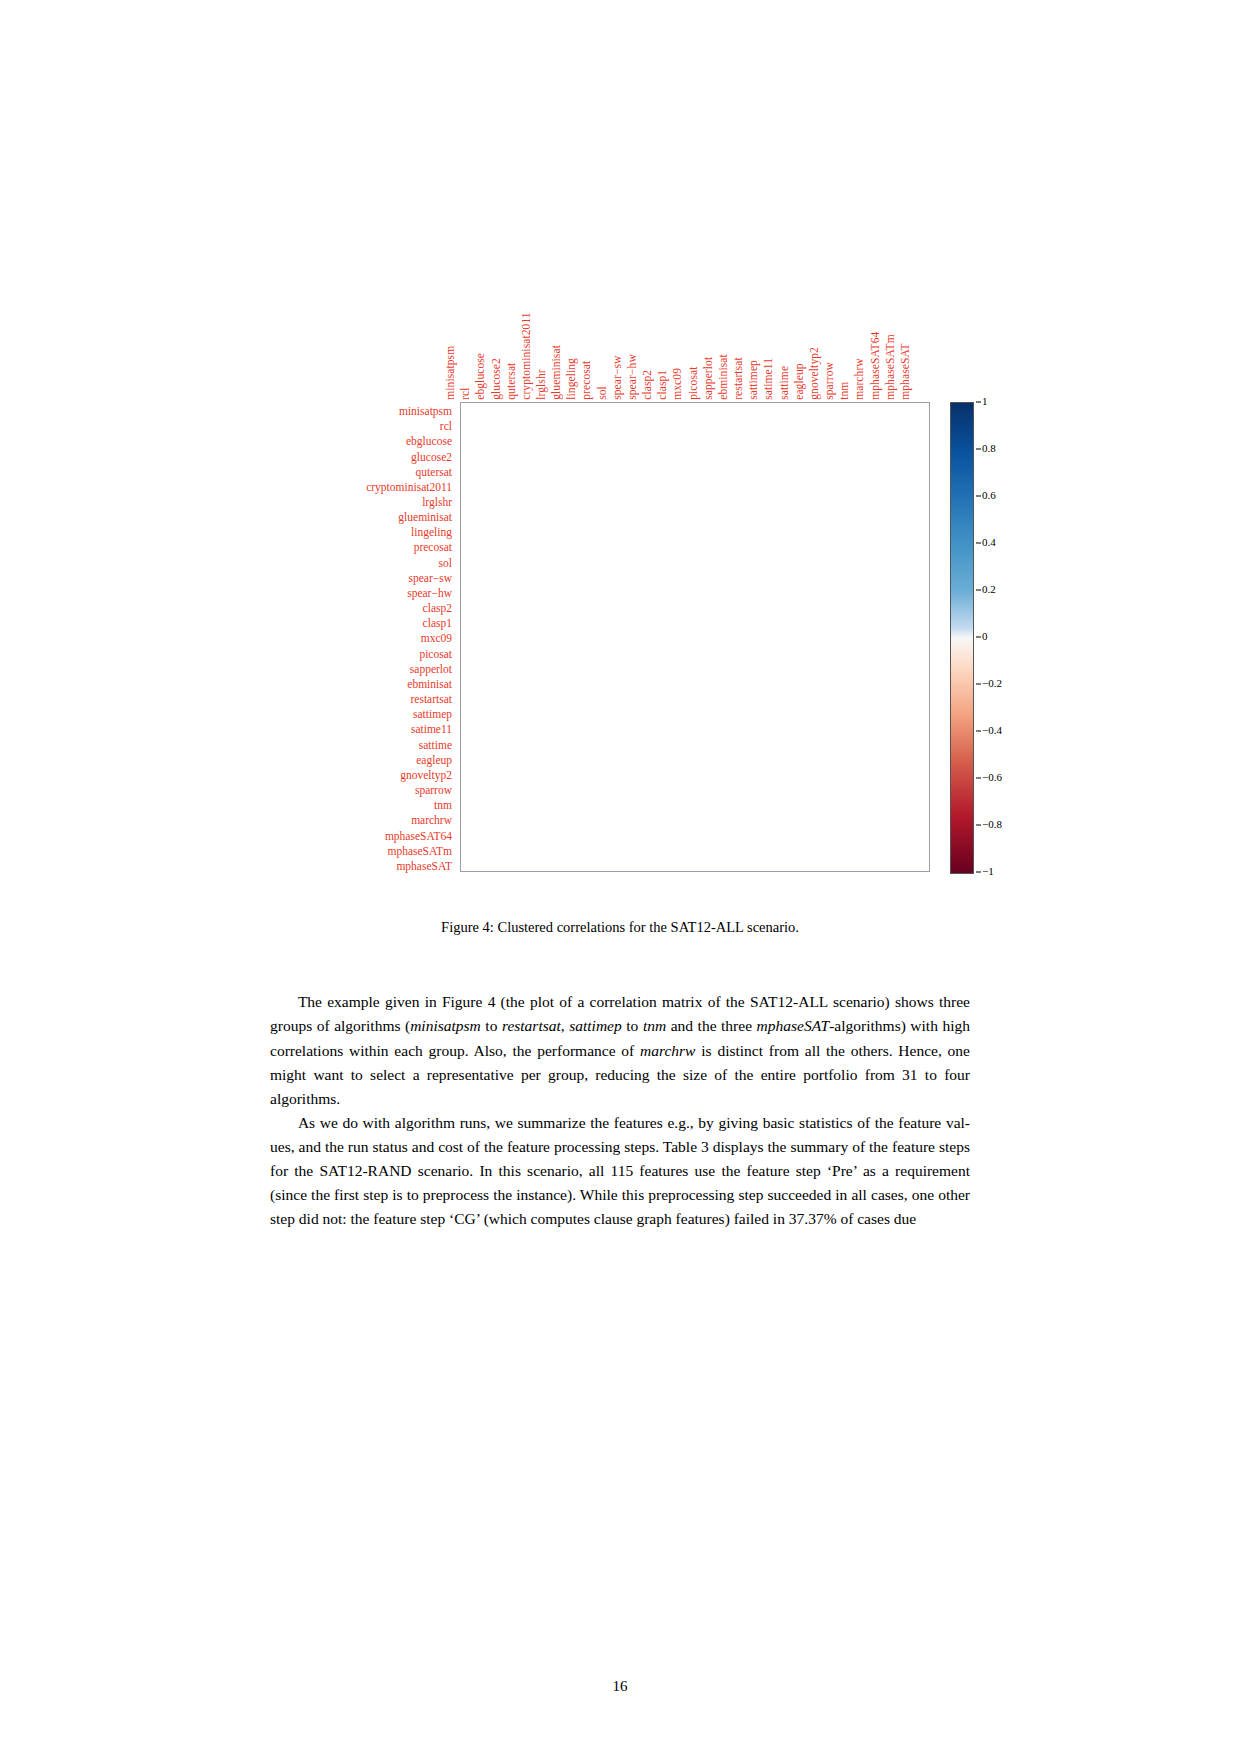minisatpsm rcl ebglucose glucose2 qutersat cryptominisat2011 lrglshr glueminisat lingeling precosat sol spear−sw spear−hw clasp2 clasp1 mxc09 picosat sapperlot ebminisat restartsat sattimep satime11 sattime eagleup gnoveltyp2 sparrow tnm marchrw mphaseSAT64 mphaseSATm mphaseSAT
minisatpsm rcl ebglucose glucose2 qutersat cryptominisat2011 lrglshr glueminisat lingeling precosat sol spear−sw spear−hw clasp2 clasp1 mxc09 picosat sapperlot ebminisat restartsat sattimep satime11 sattime eagleup gnoveltyp2 sparrow tnm marchrw mphaseSAT64 mphaseSATm mphaseSAT
1 0.8 0.6 0.4 0.2 0 −0.2 −0.4 −0.6 −0.8 −1
Figure 4: Clustered correlations for the SAT12-ALL scenario.
The example given in Figure 4 (the plot of a correlation matrix of the SAT12-ALL scenario) shows three groups of algorithms (minisatpsm to restartsat, sattimep to tnm and the three mphaseSAT-algorithms) with high correlations within each group. Also, the performance of marchrw is distinct from all the others. Hence, one might want to select a representative per group, reducing the size of the entire portfolio from 31 to four algorithms.
As we do with algorithm runs, we summarize the features e.g., by giving basic statistics of the feature values, and the run status and cost of the feature processing steps. Table 3 displays the summary of the feature steps for the SAT12-RAND scenario. In this scenario, all 115 features use the feature step ‘Pre’ as a requirement (since the first step is to preprocess the instance). While this preprocessing step succeeded in all cases, one other step did not: the feature step ‘CG’ (which computes clause graph features) failed in 37.37% of cases due
16